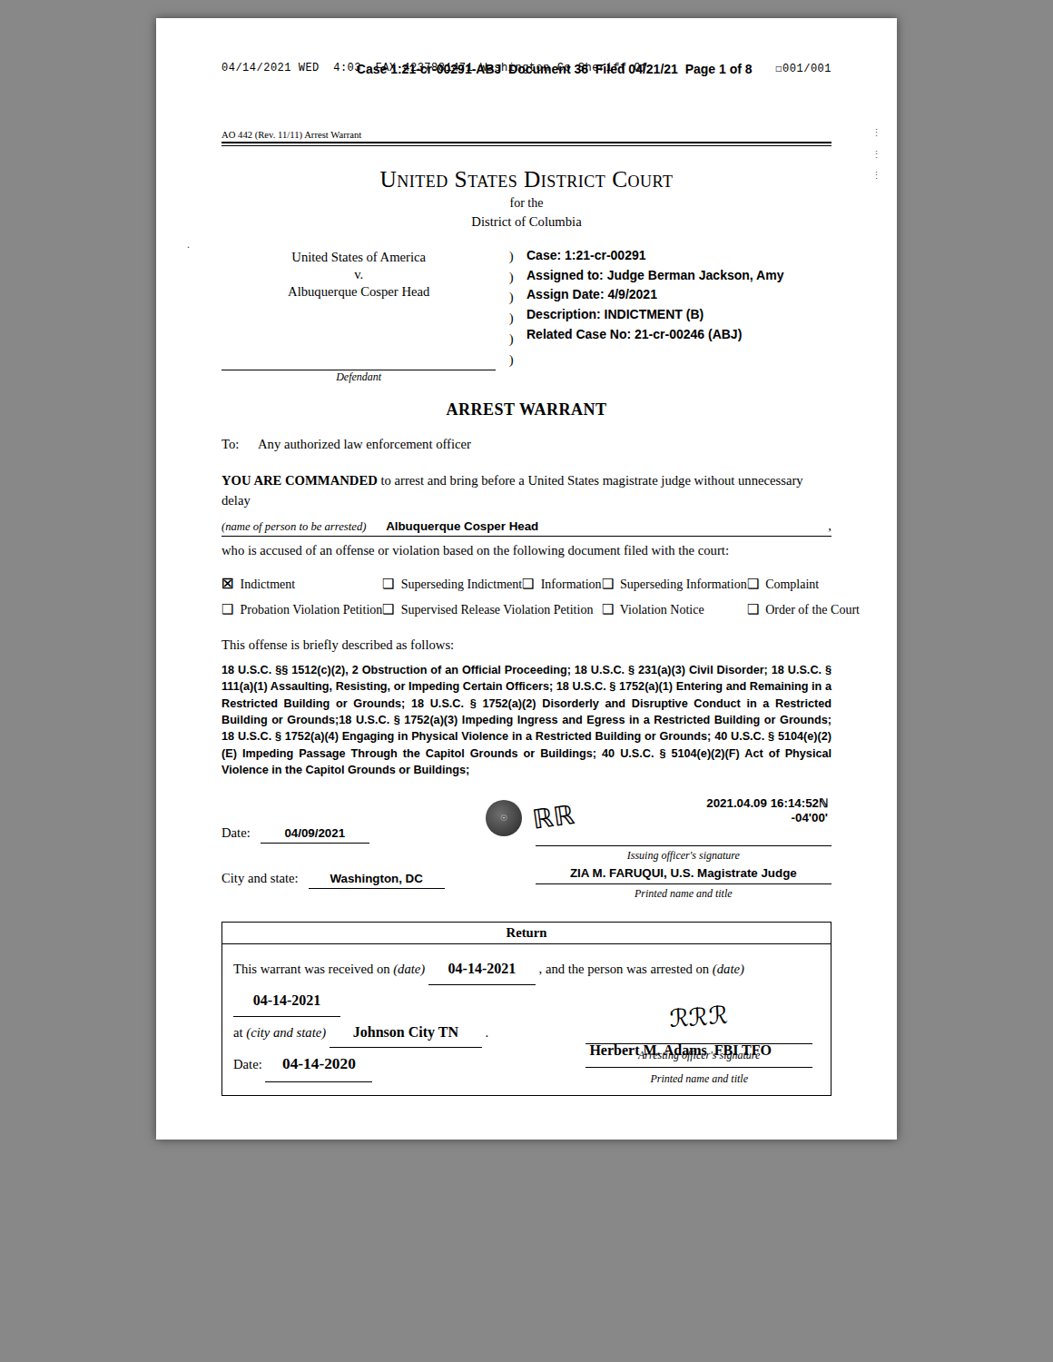04/14/2021 WED 4:03 FAX 4237881471 Washington Co Sheriff Of Case 1:21-cr-00291-ABJ Document 36 Filed 04/21/21 Page 1 of 8 ☐001/001
⋮
⋮
⋮
·
AO 442 (Rev. 11/11) Arrest Warrant
United States District Court
for the
District of Columbia
| United States of America v. Albuquerque Cosper Head | ) ) ) ) ) ) | Case: 1:21-cr-00291 Assigned to: Judge Berman Jackson, Amy Assign Date: 4/9/2021 Description: INDICTMENT (B) Related Case No: 21-cr-00246 (ABJ) |
| Defendant | | |
ARREST WARRANT
To: Any authorized law enforcement officer
YOU ARE COMMANDED to arrest and bring before a United States magistrate judge without unnecessary delay
(name of person to be arrested) Albuquerque Cosper Head ,
who is accused of an offense or violation based on the following document filed with the court:
| ☒ Indictment | ❑ Superseding Indictment | ❑ Information | ❑ Superseding Information | ❑ Complaint |
| ❑ Probation Violation Petition | ❑ Supervised Release Violation Petition | ❑ Violation Notice | ❑ Order of the Court |
This offense is briefly described as follows:
18 U.S.C. §§ 1512(c)(2), 2 Obstruction of an Official Proceeding; 18 U.S.C. § 231(a)(3) Civil Disorder; 18 U.S.C. § 111(a)(1) Assaulting, Resisting, or Impeding Certain Officers; 18 U.S.C. § 1752(a)(1) Entering and Remaining in a Restricted Building or Grounds; 18 U.S.C. § 1752(a)(2) Disorderly and Disruptive Conduct in a Restricted Building or Grounds;18 U.S.C. § 1752(a)(3) Impeding Ingress and Egress in a Restricted Building or Grounds; 18 U.S.C. § 1752(a)(4) Engaging in Physical Violence in a Restricted Building or Grounds; 40 U.S.C. § 5104(e)(2)(E) Impeding Passage Through the Capitol Grounds or Buildings; 40 U.S.C. § 5104(e)(2)(F) Act of Physical Violence in the Capitol Grounds or Buildings;
☉
ℝℝ
2021.04.09 16:14:52ℕ
-04'00'
Date: 04/09/2021
Issuing officer's signature
City and state: Washington, DC
ZIA M. FARUQUI, U.S. Magistrate Judge
Printed name and title
Return
This warrant was received on (date) 04-14-2021 , and the person was arrested on (date) 04-14-2021
at (city and state) Johnson City TN .
Date: 04-14-2020
ℛℛℛ
Arresting officer's signature
Herbert M. Adams FBI TFO
Printed name and title